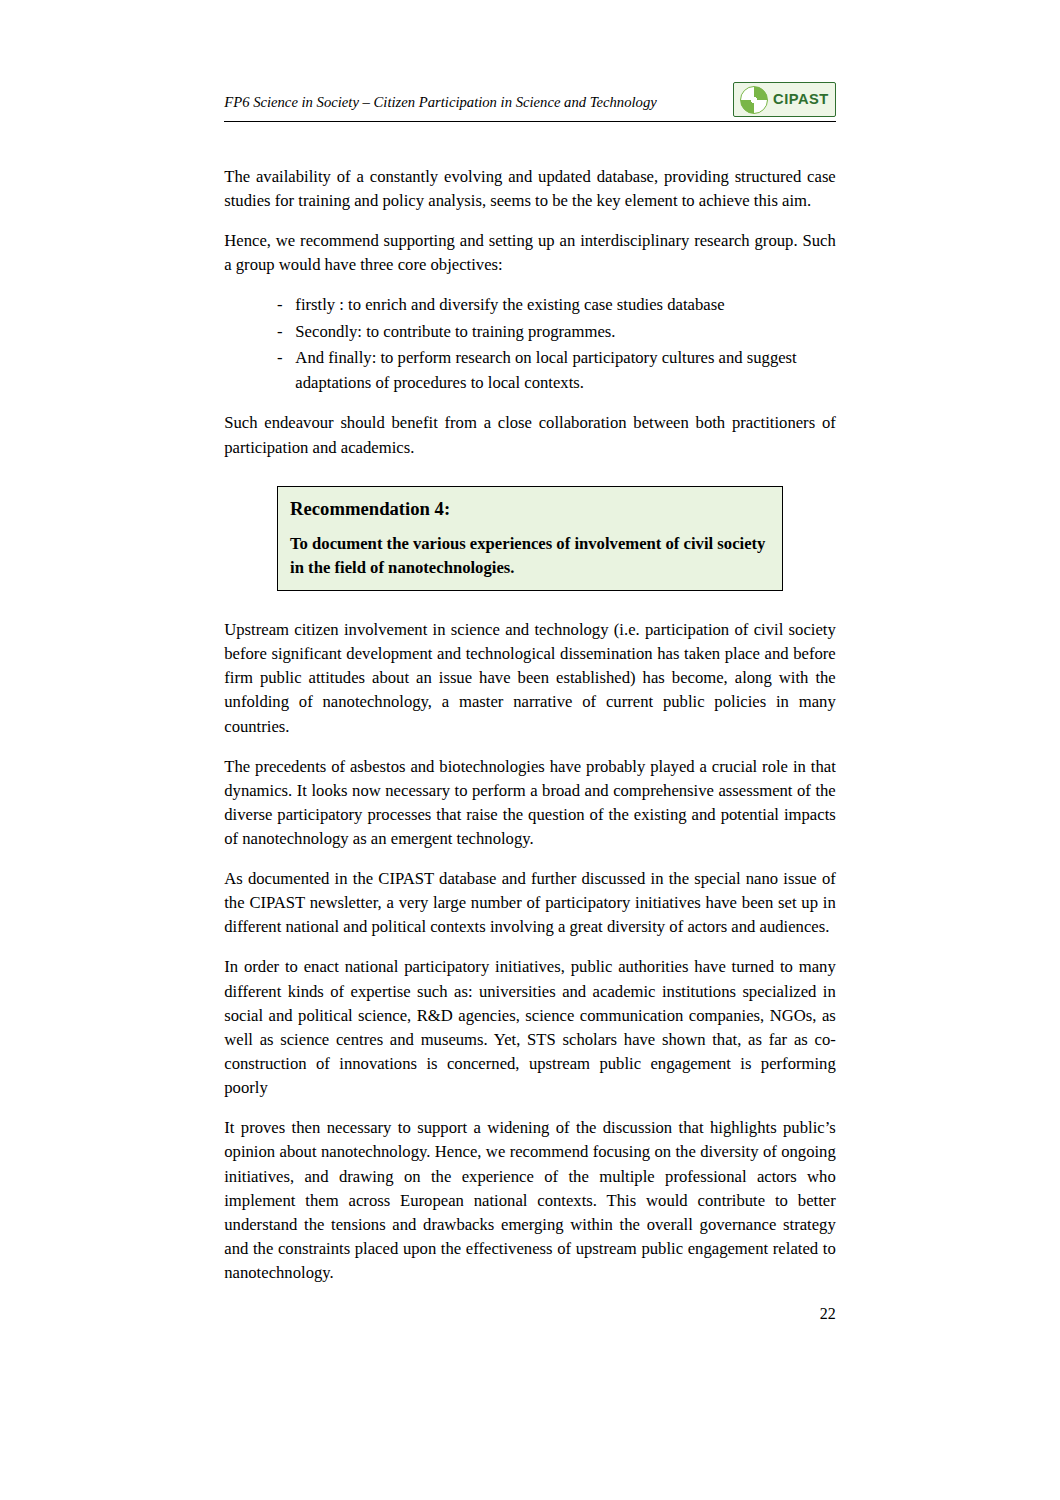FP6 Science in Society – Citizen Participation in Science and Technology
CIPAST
The availability of a constantly evolving and updated database, providing structured case studies for training and policy analysis, seems to be the key element to achieve this aim.
Hence, we recommend supporting and setting up an interdisciplinary research group. Such a group would have three core objectives:
firstly : to enrich and diversify the existing case studies database
Secondly: to contribute to training programmes.
And finally: to perform research on local participatory cultures and suggest adaptations of procedures to local contexts.
Such endeavour should benefit from a close collaboration between both practitioners of participation and academics.
Recommendation 4:
To document the various experiences of involvement of civil society in the field of nanotechnologies.
Upstream citizen involvement in science and technology (i.e. participation of civil society before significant development and technological dissemination has taken place and before firm public attitudes about an issue have been established) has become, along with the unfolding of nanotechnology, a master narrative of current public policies in many countries.
The precedents of asbestos and biotechnologies have probably played a crucial role in that dynamics. It looks now necessary to perform a broad and comprehensive assessment of the diverse participatory processes that raise the question of the existing and potential impacts of nanotechnology as an emergent technology.
As documented in the CIPAST database and further discussed in the special nano issue of the CIPAST newsletter, a very large number of participatory initiatives have been set up in different national and political contexts involving a great diversity of actors and audiences.
In order to enact national participatory initiatives, public authorities have turned to many different kinds of expertise such as: universities and academic institutions specialized in social and political science, R&D agencies, science communication companies, NGOs, as well as science centres and museums. Yet, STS scholars have shown that, as far as co-construction of innovations is concerned, upstream public engagement is performing poorly
It proves then necessary to support a widening of the discussion that highlights public’s opinion about nanotechnology. Hence, we recommend focusing on the diversity of ongoing initiatives, and drawing on the experience of the multiple professional actors who implement them across European national contexts. This would contribute to better understand the tensions and drawbacks emerging within the overall governance strategy and the constraints placed upon the effectiveness of upstream public engagement related to nanotechnology.
22